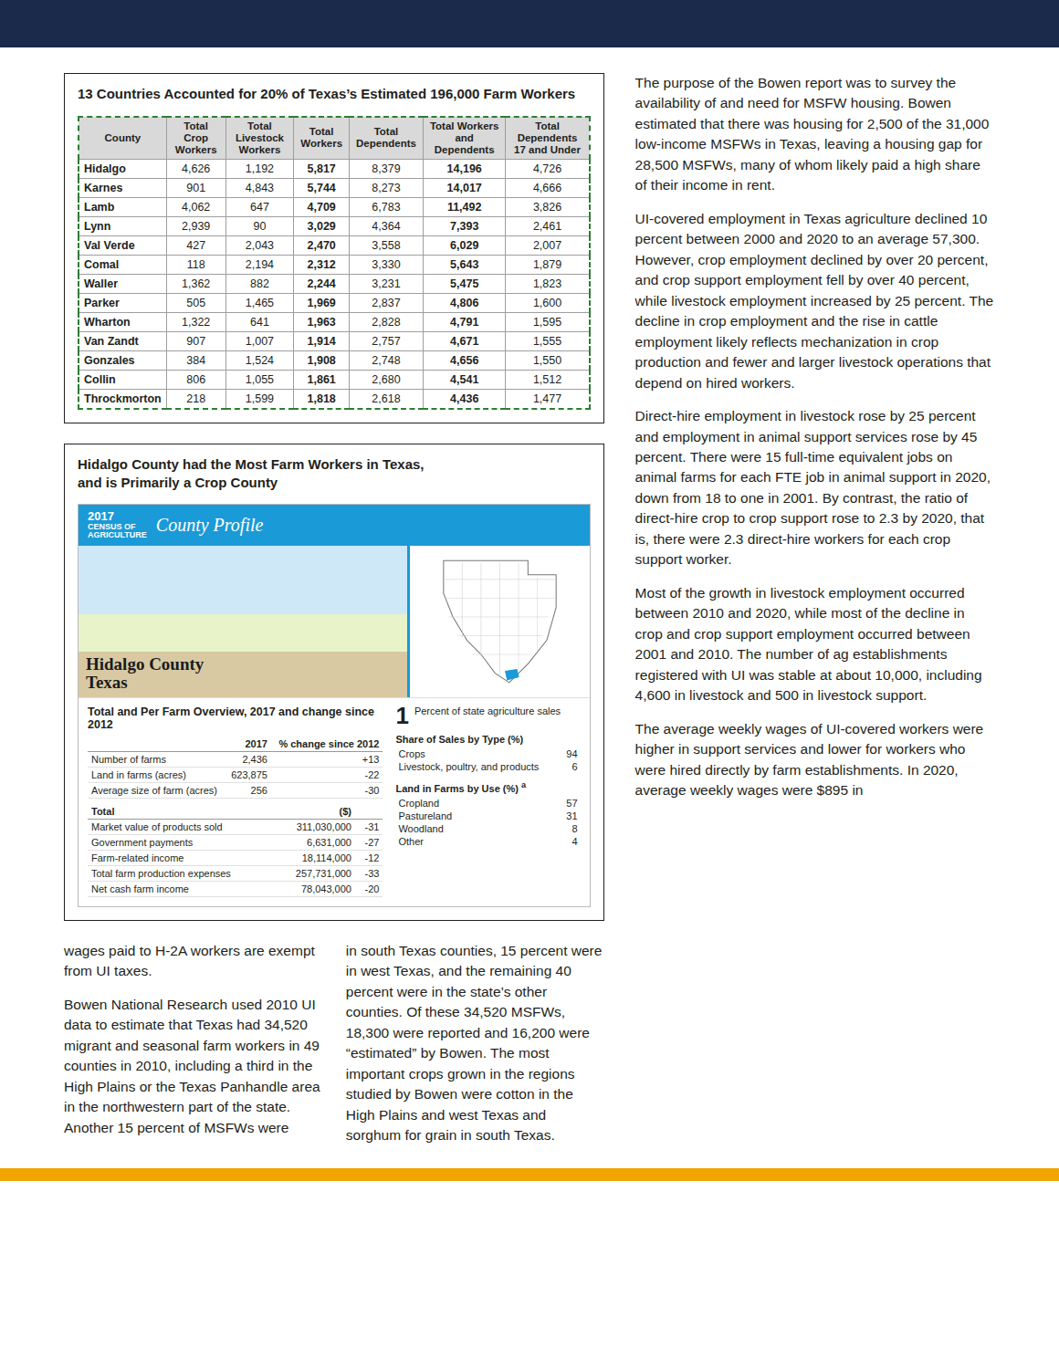13 Countries Accounted for 20% of Texas’s Estimated 196,000 Farm Workers
| County | Total Crop Workers | Total Livestock Workers | Total Workers | Total Dependents | Total Workers and Dependents | Total Dependents 17 and Under |
| --- | --- | --- | --- | --- | --- | --- |
| Hidalgo | 4,626 | 1,192 | 5,817 | 8,379 | 14,196 | 4,726 |
| Karnes | 901 | 4,843 | 5,744 | 8,273 | 14,017 | 4,666 |
| Lamb | 4,062 | 647 | 4,709 | 6,783 | 11,492 | 3,826 |
| Lynn | 2,939 | 90 | 3,029 | 4,364 | 7,393 | 2,461 |
| Val Verde | 427 | 2,043 | 2,470 | 3,558 | 6,029 | 2,007 |
| Comal | 118 | 2,194 | 2,312 | 3,330 | 5,643 | 1,879 |
| Waller | 1,362 | 882 | 2,244 | 3,231 | 5,475 | 1,823 |
| Parker | 505 | 1,465 | 1,969 | 2,837 | 4,806 | 1,600 |
| Wharton | 1,322 | 641 | 1,963 | 2,828 | 4,791 | 1,595 |
| Van Zandt | 907 | 1,007 | 1,914 | 2,757 | 4,671 | 1,555 |
| Gonzales | 384 | 1,524 | 1,908 | 2,748 | 4,656 | 1,550 |
| Collin | 806 | 1,055 | 1,861 | 2,680 | 4,541 | 1,512 |
| Throckmorton | 218 | 1,599 | 1,818 | 2,618 | 4,436 | 1,477 |
Hidalgo County had the Most Farm Workers in Texas,
and is Primarily a Crop County
2017 CENSUS OF
AGRICULTURE
County Profile
Hidalgo County
Texas
Total and Per Farm Overview, 2017 and change since 2012
| | 2017 | % change since 2012 |
| --- | --- | --- |
| Number of farms | 2,436 | +13 |
| Land in farms (acres) | 623,875 | -22 |
| Average size of farm (acres) | 256 | -30 |
| Total | ($) | |
| --- | --- | --- |
| Market value of products sold | 311,030,000 | -31 |
| Government payments | 6,631,000 | -27 |
| Farm-related income | 18,114,000 | -12 |
| Total farm production expenses | 257,731,000 | -33 |
| Net cash farm income | 78,043,000 | -20 |
1 Percent of state agriculture sales
Share of Sales by Type (%)
| Crops | 94 |
| Livestock, poultry, and products | 6 |
Land in Farms by Use (%) a
| Cropland | 57 |
| Pastureland | 31 |
| Woodland | 8 |
| Other | 4 |
wages paid to H-2A workers are exempt from UI taxes.
Bowen National Research used 2010 UI data to estimate that Texas had 34,520 migrant and seasonal farm workers in 49 counties in 2010, including a third in the High Plains or the Texas Panhandle area in the northwestern part of the state. Another 15 percent of MSFWs were
in south Texas counties, 15 percent were in west Texas, and the remaining 40 percent were in the state’s other counties. Of these 34,520 MSFWs, 18,300 were reported and 16,200 were “estimated” by Bowen. The most important crops grown in the regions studied by Bowen were cotton in the High Plains and west Texas and sorghum for grain in south Texas.
The purpose of the Bowen report was to survey the availability of and need for MSFW housing. Bowen estimated that there was housing for 2,500 of the 31,000 low-income MSFWs in Texas, leaving a housing gap for 28,500 MSFWs, many of whom likely paid a high share of their income in rent.
UI-covered employment in Texas agriculture declined 10 percent between 2000 and 2020 to an average 57,300. However, crop employment declined by over 20 percent, and crop support employment fell by over 40 percent, while livestock employment increased by 25 percent. The decline in crop employment and the rise in cattle employment likely reflects mechanization in crop production and fewer and larger livestock operations that depend on hired workers.
Direct-hire employment in livestock rose by 25 percent and employment in animal support services rose by 45 percent. There were 15 full-time equivalent jobs on animal farms for each FTE job in animal support in 2020, down from 18 to one in 2001. By contrast, the ratio of direct-hire crop to crop support rose to 2.3 by 2020, that is, there were 2.3 direct-hire workers for each crop support worker.
Most of the growth in livestock employment occurred between 2010 and 2020, while most of the decline in crop and crop support employment occurred between 2001 and 2010. The number of ag establishments registered with UI was stable at about 10,000, including 4,600 in livestock and 500 in livestock support.
The average weekly wages of UI-covered workers were higher in support services and lower for workers who were hired directly by farm establishments. In 2020, average weekly wages were $895 in